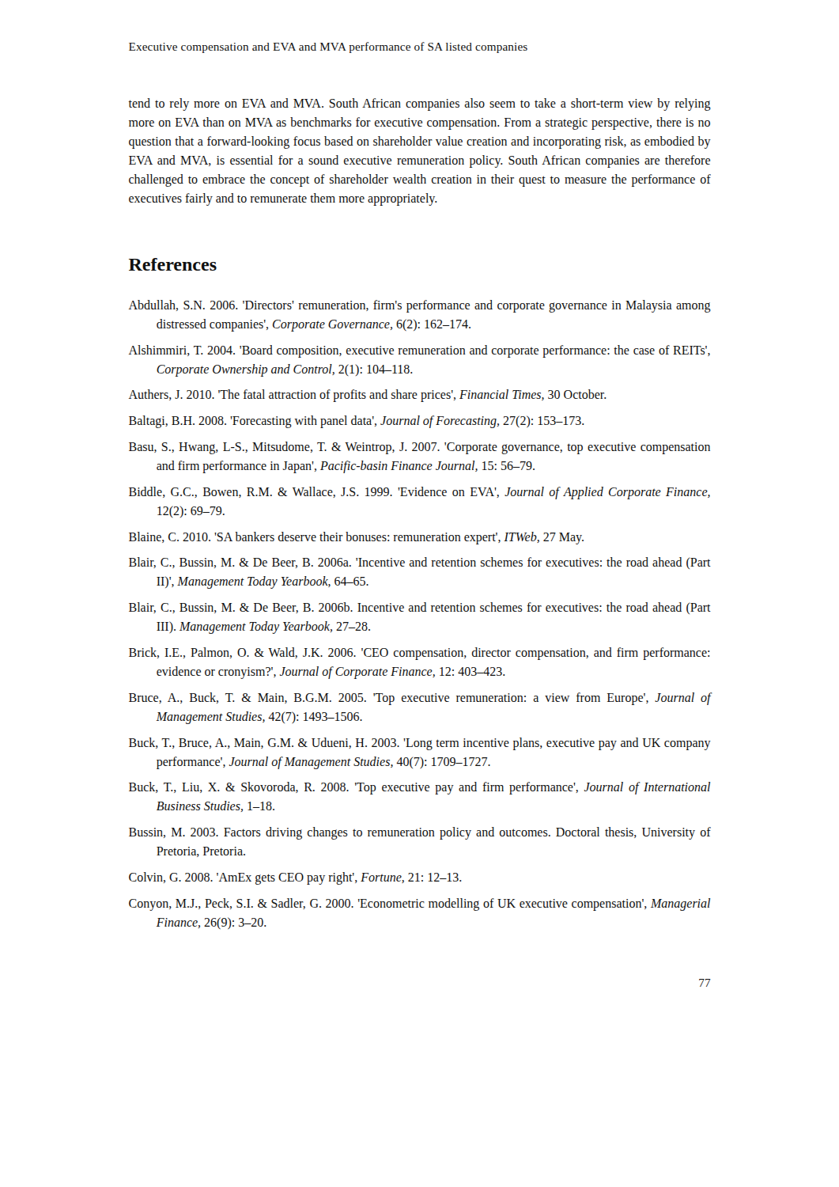Executive compensation and EVA and MVA performance of SA listed companies
tend to rely more on EVA and MVA. South African companies also seem to take a short-term view by relying more on EVA than on MVA as benchmarks for executive compensation. From a strategic perspective, there is no question that a forward-looking focus based on shareholder value creation and incorporating risk, as embodied by EVA and MVA, is essential for a sound executive remuneration policy. South African companies are therefore challenged to embrace the concept of shareholder wealth creation in their quest to measure the performance of executives fairly and to remunerate them more appropriately.
References
Abdullah, S.N. 2006. 'Directors' remuneration, firm's performance and corporate governance in Malaysia among distressed companies', Corporate Governance, 6(2): 162–174.
Alshimmiri, T. 2004. 'Board composition, executive remuneration and corporate performance: the case of REITs', Corporate Ownership and Control, 2(1): 104–118.
Authers, J. 2010. 'The fatal attraction of profits and share prices', Financial Times, 30 October.
Baltagi, B.H. 2008. 'Forecasting with panel data', Journal of Forecasting, 27(2): 153–173.
Basu, S., Hwang, L-S., Mitsudome, T. & Weintrop, J. 2007. 'Corporate governance, top executive compensation and firm performance in Japan', Pacific-basin Finance Journal, 15: 56–79.
Biddle, G.C., Bowen, R.M. & Wallace, J.S. 1999. 'Evidence on EVA', Journal of Applied Corporate Finance, 12(2): 69–79.
Blaine, C. 2010. 'SA bankers deserve their bonuses: remuneration expert', ITWeb, 27 May.
Blair, C., Bussin, M. & De Beer, B. 2006a. 'Incentive and retention schemes for executives: the road ahead (Part II)', Management Today Yearbook, 64–65.
Blair, C., Bussin, M. & De Beer, B. 2006b. Incentive and retention schemes for executives: the road ahead (Part III). Management Today Yearbook, 27–28.
Brick, I.E., Palmon, O. & Wald, J.K. 2006. 'CEO compensation, director compensation, and firm performance: evidence or cronyism?', Journal of Corporate Finance, 12: 403–423.
Bruce, A., Buck, T. & Main, B.G.M. 2005. 'Top executive remuneration: a view from Europe', Journal of Management Studies, 42(7): 1493–1506.
Buck, T., Bruce, A., Main, G.M. & Udueni, H. 2003. 'Long term incentive plans, executive pay and UK company performance', Journal of Management Studies, 40(7): 1709–1727.
Buck, T., Liu, X. & Skovoroda, R. 2008. 'Top executive pay and firm performance', Journal of International Business Studies, 1–18.
Bussin, M. 2003. Factors driving changes to remuneration policy and outcomes. Doctoral thesis, University of Pretoria, Pretoria.
Colvin, G. 2008. 'AmEx gets CEO pay right', Fortune, 21: 12–13.
Conyon, M.J., Peck, S.I. & Sadler, G. 2000. 'Econometric modelling of UK executive compensation', Managerial Finance, 26(9): 3–20.
77